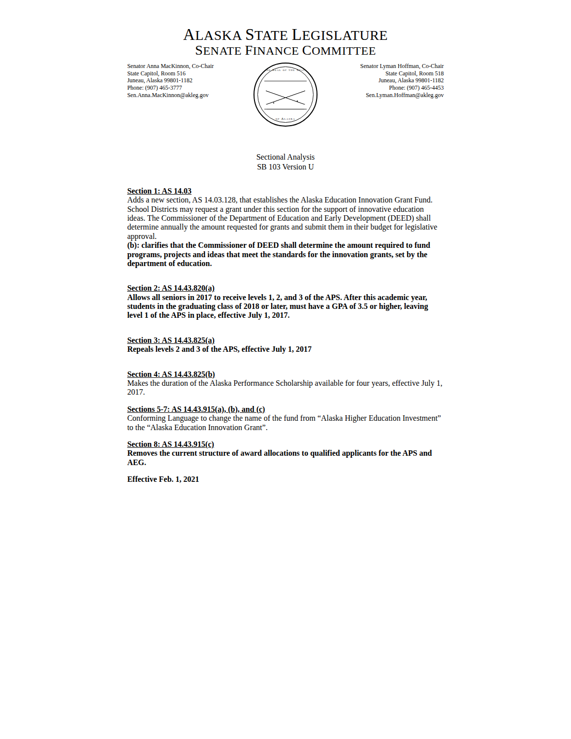ALASKA STATE LEGISLATURE
SENATE FINANCE COMMITTEE
| Senator Anna MacKinnon, Co-Chair State Capitol, Room 516 Juneau, Alaska 99801-1182 Phone: (907) 465-3777 Sen.Anna.MacKinnon@akleg.gov | The Seal of the State of Alaska | Senator Lyman Hoffman, Co-Chair State Capitol, Room 518 Juneau, Alaska 99801-1182 Phone: (907) 465-4453 Sen.Lyman.Hoffman@akleg.gov |
Sectional Analysis
SB 103 Version U
Section 1: AS 14.03
Adds a new section, AS 14.03.128, that establishes the Alaska Education Innovation Grant Fund. School Districts may request a grant under this section for the support of innovative education ideas. The Commissioner of the Department of Education and Early Development (DEED) shall determine annually the amount requested for grants and submit them in their budget for legislative approval.
(b): clarifies that the Commissioner of DEED shall determine the amount required to fund programs, projects and ideas that meet the standards for the innovation grants, set by the department of education.
Section 2: AS 14.43.820(a)
Allows all seniors in 2017 to receive levels 1, 2, and 3 of the APS. After this academic year, students in the graduating class of 2018 or later, must have a GPA of 3.5 or higher, leaving level 1 of the APS in place, effective July 1, 2017.
Section 3: AS 14.43.825(a)
Repeals levels 2 and 3 of the APS, effective July 1, 2017
Section 4: AS 14.43.825(b)
Makes the duration of the Alaska Performance Scholarship available for four years, effective July 1, 2017.
Sections 5-7: AS 14.43.915(a), (b), and (c)
Conforming Language to change the name of the fund from “Alaska Higher Education Investment” to the “Alaska Education Innovation Grant”.
Section 8: AS 14.43.915(c)
Removes the current structure of award allocations to qualified applicants for the APS and AEG.
Effective Feb. 1, 2021